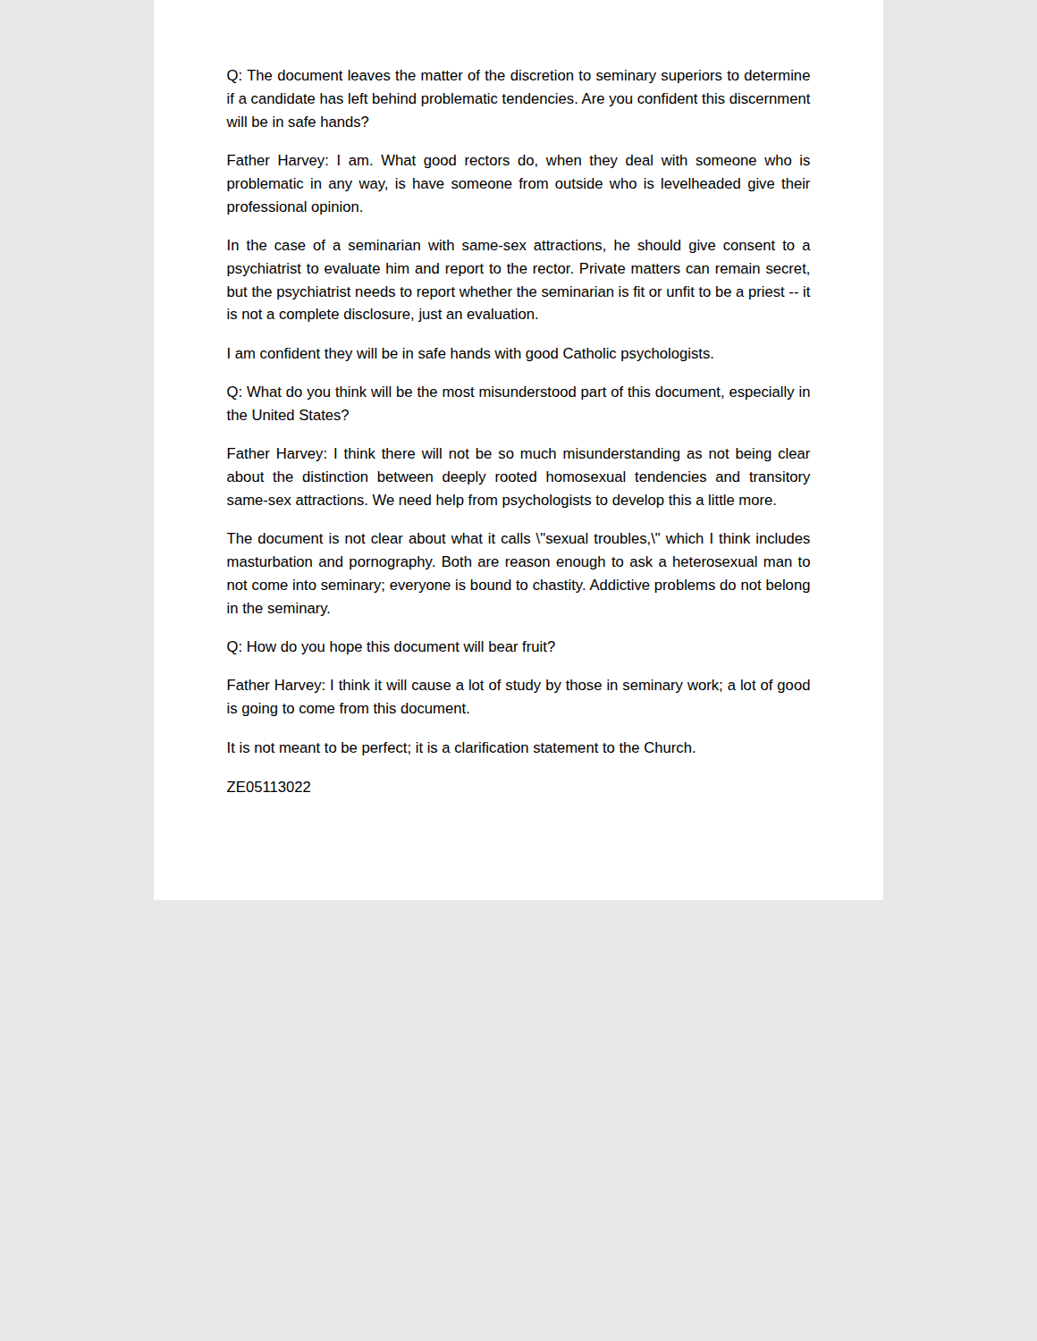Q: The document leaves the matter of the discretion to seminary superiors to determine if a candidate has left behind problematic tendencies. Are you confident this discernment will be in safe hands?
Father Harvey: I am. What good rectors do, when they deal with someone who is problematic in any way, is have someone from outside who is levelheaded give their professional opinion.
In the case of a seminarian with same-sex attractions, he should give consent to a psychiatrist to evaluate him and report to the rector. Private matters can remain secret, but the psychiatrist needs to report whether the seminarian is fit or unfit to be a priest -- it is not a complete disclosure, just an evaluation.
I am confident they will be in safe hands with good Catholic psychologists.
Q: What do you think will be the most misunderstood part of this document, especially in the United States?
Father Harvey: I think there will not be so much misunderstanding as not being clear about the distinction between deeply rooted homosexual tendencies and transitory same-sex attractions. We need help from psychologists to develop this a little more.
The document is not clear about what it calls \"sexual troubles,\" which I think includes masturbation and pornography. Both are reason enough to ask a heterosexual man to not come into seminary; everyone is bound to chastity. Addictive problems do not belong in the seminary.
Q: How do you hope this document will bear fruit?
Father Harvey: I think it will cause a lot of study by those in seminary work; a lot of good is going to come from this document.
It is not meant to be perfect; it is a clarification statement to the Church.
ZE05113022